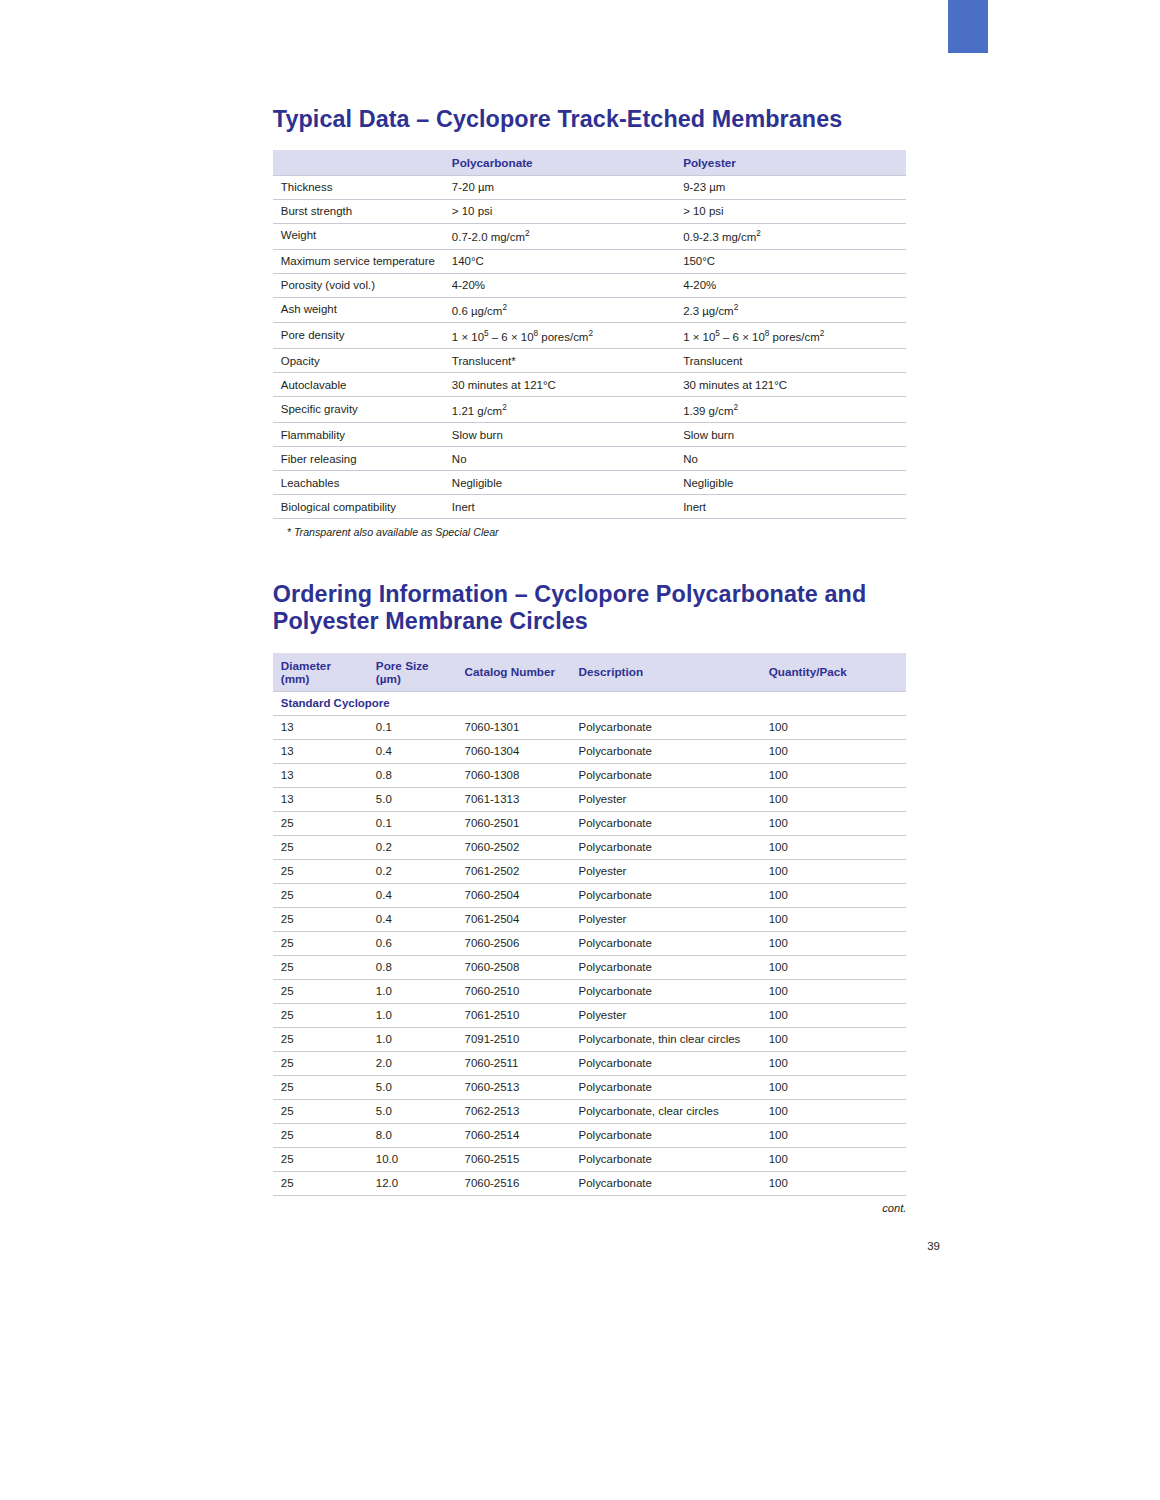Typical Data – Cyclopore Track-Etched Membranes
| | Polycarbonate | Polyester |
| --- | --- | --- |
| Thickness | 7-20 µm | 9-23 µm |
| Burst strength | > 10 psi | > 10 psi |
| Weight | 0.7-2.0 mg/cm 2 | 0.9-2.3 mg/cm 2 |
| Maximum service temperature | 140°C | 150°C |
| Porosity (void vol.) | 4-20% | 4-20% |
| Ash weight | 0.6 µg/cm 2 | 2.3 µg/cm 2 |
| Pore density | 1 × 10 5 – 6 × 10 8 pores/cm 2 | 1 × 10 5 – 6 × 10 8 pores/cm 2 |
| Opacity | Translucent* | Translucent |
| Autoclavable | 30 minutes at 121°C | 30 minutes at 121°C |
| Specific gravity | 1.21 g/cm 2 | 1.39 g/cm 2 |
| Flammability | Slow burn | Slow burn |
| Fiber releasing | No | No |
| Leachables | Negligible | Negligible |
| Biological compatibility | Inert | Inert |
* Transparent also available as Special Clear
Ordering Information – Cyclopore Polycarbonate and Polyester Membrane Circles
| Diameter (mm) | Pore Size (µm) | Catalog Number | Description | Quantity/Pack |
| --- | --- | --- | --- | --- |
| Standard Cyclopore |
| 13 | 0.1 | 7060-1301 | Polycarbonate | 100 |
| 13 | 0.4 | 7060-1304 | Polycarbonate | 100 |
| 13 | 0.8 | 7060-1308 | Polycarbonate | 100 |
| 13 | 5.0 | 7061-1313 | Polyester | 100 |
| 25 | 0.1 | 7060-2501 | Polycarbonate | 100 |
| 25 | 0.2 | 7060-2502 | Polycarbonate | 100 |
| 25 | 0.2 | 7061-2502 | Polyester | 100 |
| 25 | 0.4 | 7060-2504 | Polycarbonate | 100 |
| 25 | 0.4 | 7061-2504 | Polyester | 100 |
| 25 | 0.6 | 7060-2506 | Polycarbonate | 100 |
| 25 | 0.8 | 7060-2508 | Polycarbonate | 100 |
| 25 | 1.0 | 7060-2510 | Polycarbonate | 100 |
| 25 | 1.0 | 7061-2510 | Polyester | 100 |
| 25 | 1.0 | 7091-2510 | Polycarbonate, thin clear circles | 100 |
| 25 | 2.0 | 7060-2511 | Polycarbonate | 100 |
| 25 | 5.0 | 7060-2513 | Polycarbonate | 100 |
| 25 | 5.0 | 7062-2513 | Polycarbonate, clear circles | 100 |
| 25 | 8.0 | 7060-2514 | Polycarbonate | 100 |
| 25 | 10.0 | 7060-2515 | Polycarbonate | 100 |
| 25 | 12.0 | 7060-2516 | Polycarbonate | 100 |
cont.
39